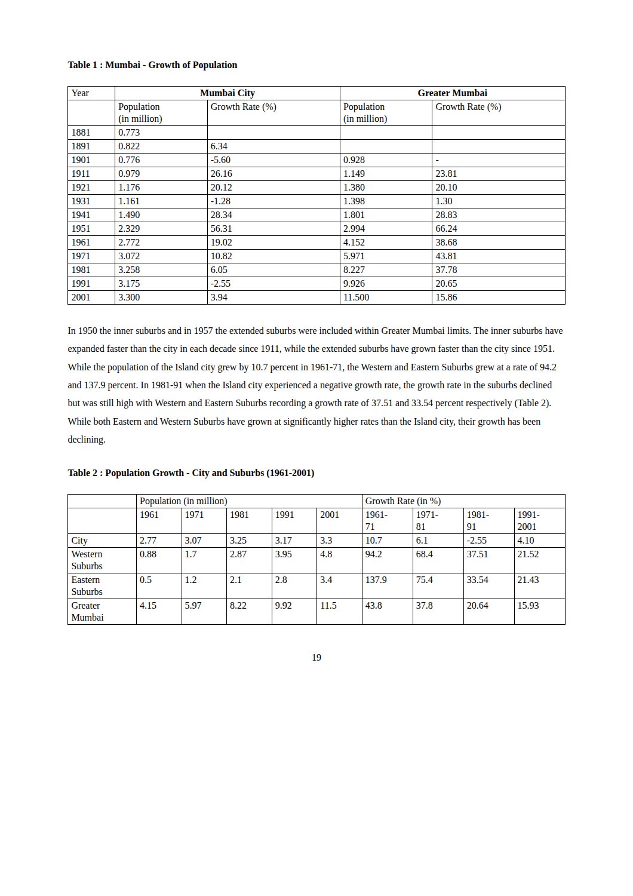Table 1 : Mumbai - Growth of Population
| Year | Mumbai City | Greater Mumbai |
| --- | --- | --- |
| | Population (in million) | Growth Rate (%) | Population (in million) | Growth Rate (%) |
| 1881 | 0.773 | | | |
| 1891 | 0.822 | 6.34 | | |
| 1901 | 0.776 | -5.60 | 0.928 | - |
| 1911 | 0.979 | 26.16 | 1.149 | 23.81 |
| 1921 | 1.176 | 20.12 | 1.380 | 20.10 |
| 1931 | 1.161 | -1.28 | 1.398 | 1.30 |
| 1941 | 1.490 | 28.34 | 1.801 | 28.83 |
| 1951 | 2.329 | 56.31 | 2.994 | 66.24 |
| 1961 | 2.772 | 19.02 | 4.152 | 38.68 |
| 1971 | 3.072 | 10.82 | 5.971 | 43.81 |
| 1981 | 3.258 | 6.05 | 8.227 | 37.78 |
| 1991 | 3.175 | -2.55 | 9.926 | 20.65 |
| 2001 | 3.300 | 3.94 | 11.500 | 15.86 |
In 1950 the inner suburbs and in 1957 the extended suburbs were included within Greater Mumbai limits. The inner suburbs have expanded faster than the city in each decade since 1911, while the extended suburbs have grown faster than the city since 1951. While the population of the Island city grew by 10.7 percent in 1961-71, the Western and Eastern Suburbs grew at a rate of 94.2 and 137.9 percent. In 1981-91 when the Island city experienced a negative growth rate, the growth rate in the suburbs declined but was still high with Western and Eastern Suburbs recording a growth rate of 37.51 and 33.54 percent respectively (Table 2). While both Eastern and Western Suburbs have grown at significantly higher rates than the Island city, their growth has been declining.
Table 2 : Population Growth - City and Suburbs (1961-2001)
| | Population (in million) | Growth Rate (in %) |
| | 1961 | 1971 | 1981 | 1991 | 2001 | 1961- 71 | 1971- 81 | 1981- 91 | 1991- 2001 |
| City | 2.77 | 3.07 | 3.25 | 3.17 | 3.3 | 10.7 | 6.1 | -2.55 | 4.10 |
| Western Suburbs | 0.88 | 1.7 | 2.87 | 3.95 | 4.8 | 94.2 | 68.4 | 37.51 | 21.52 |
| Eastern Suburbs | 0.5 | 1.2 | 2.1 | 2.8 | 3.4 | 137.9 | 75.4 | 33.54 | 21.43 |
| Greater Mumbai | 4.15 | 5.97 | 8.22 | 9.92 | 11.5 | 43.8 | 37.8 | 20.64 | 15.93 |
19